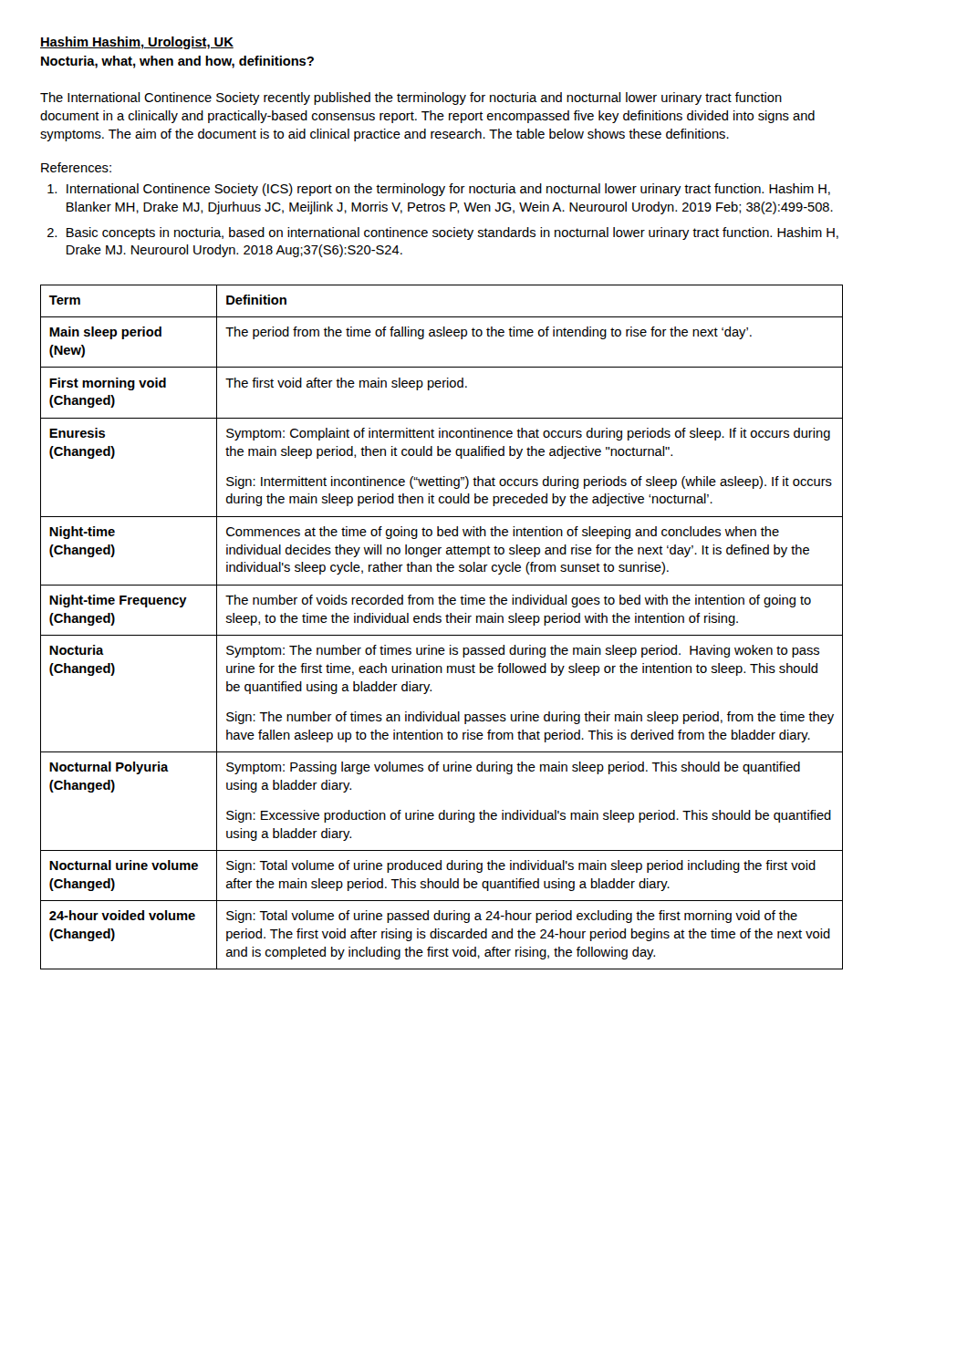Hashim Hashim, Urologist, UK
Nocturia, what, when and how, definitions?
The International Continence Society recently published the terminology for nocturia and nocturnal lower urinary tract function document in a clinically and practically-based consensus report. The report encompassed five key definitions divided into signs and symptoms. The aim of the document is to aid clinical practice and research. The table below shows these definitions.
References:
International Continence Society (ICS) report on the terminology for nocturia and nocturnal lower urinary tract function. Hashim H, Blanker MH, Drake MJ, Djurhuus JC, Meijlink J, Morris V, Petros P, Wen JG, Wein A. Neurourol Urodyn. 2019 Feb; 38(2):499-508.
Basic concepts in nocturia, based on international continence society standards in nocturnal lower urinary tract function. Hashim H, Drake MJ. Neurourol Urodyn. 2018 Aug;37(S6):S20-S24.
| Term | Definition |
| --- | --- |
| Main sleep period (New) | The period from the time of falling asleep to the time of intending to rise for the next ‘day’. |
| First morning void (Changed) | The first void after the main sleep period. |
| Enuresis (Changed) | Symptom: Complaint of intermittent incontinence that occurs during periods of sleep. If it occurs during the main sleep period, then it could be qualified by the adjective "nocturnal". Sign: Intermittent incontinence (“wetting”) that occurs during periods of sleep (while asleep). If it occurs during the main sleep period then it could be preceded by the adjective ‘nocturnal’. |
| Night-time (Changed) | Commences at the time of going to bed with the intention of sleeping and concludes when the individual decides they will no longer attempt to sleep and rise for the next ‘day’. It is defined by the individual's sleep cycle, rather than the solar cycle (from sunset to sunrise). |
| Night-time Frequency (Changed) | The number of voids recorded from the time the individual goes to bed with the intention of going to sleep, to the time the individual ends their main sleep period with the intention of rising. |
| Nocturia (Changed) | Symptom: The number of times urine is passed during the main sleep period. Having woken to pass urine for the first time, each urination must be followed by sleep or the intention to sleep. This should be quantified using a bladder diary. Sign: The number of times an individual passes urine during their main sleep period, from the time they have fallen asleep up to the intention to rise from that period. This is derived from the bladder diary. |
| Nocturnal Polyuria (Changed) | Symptom: Passing large volumes of urine during the main sleep period. This should be quantified using a bladder diary. Sign: Excessive production of urine during the individual's main sleep period. This should be quantified using a bladder diary. |
| Nocturnal urine volume (Changed) | Sign: Total volume of urine produced during the individual's main sleep period including the first void after the main sleep period. This should be quantified using a bladder diary. |
| 24-hour voided volume (Changed) | Sign: Total volume of urine passed during a 24-hour period excluding the first morning void of the period. The first void after rising is discarded and the 24-hour period begins at the time of the next void and is completed by including the first void, after rising, the following day. |